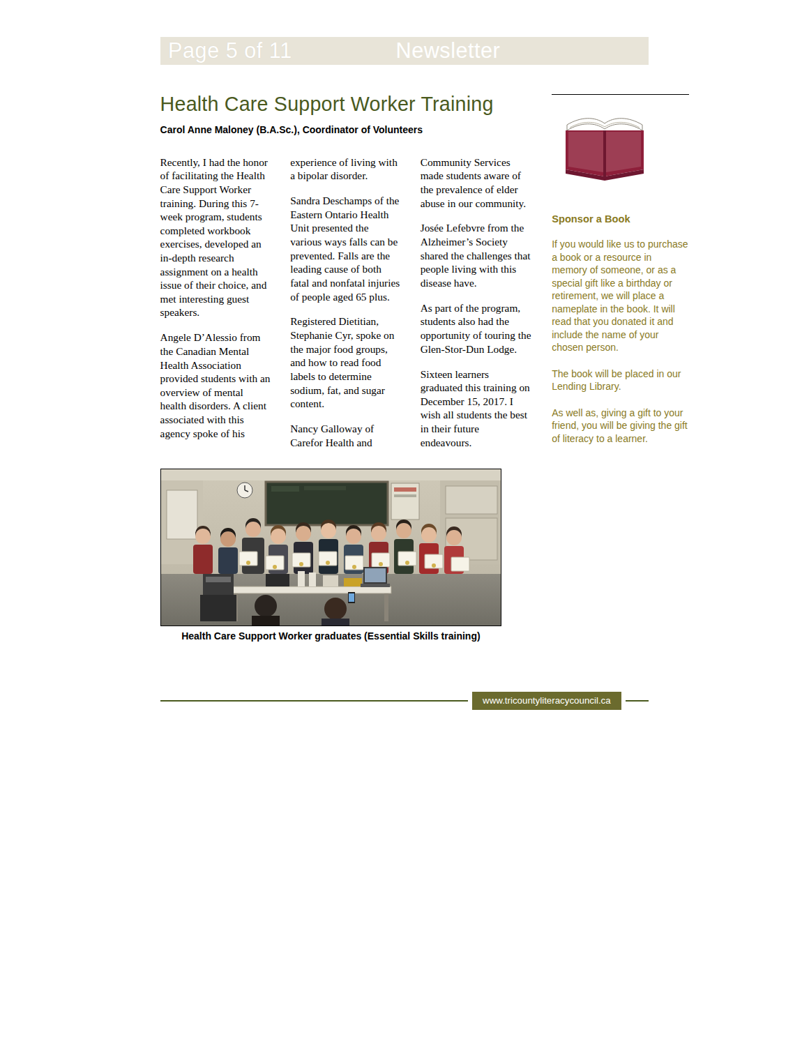Page 5 of 11 Newsletter
Health Care Support Worker Training
Carol Anne Maloney (B.A.Sc.), Coordinator of Volunteers
Recently, I had the honor of facilitating the Health Care Support Worker training. During this 7-week program, students completed workbook exercises, developed an in-depth research assignment on a health issue of their choice, and met interesting guest speakers.
Angele D’Alessio from the Canadian Mental Health Association provided students with an overview of mental health disorders. A client associated with this agency spoke of his experience of living with a bipolar disorder.
Sandra Deschamps of the Eastern Ontario Health Unit presented the various ways falls can be prevented. Falls are the leading cause of both fatal and nonfatal injuries of people aged 65 plus.
Registered Dietitian, Stephanie Cyr, spoke on the major food groups, and how to read food labels to determine sodium, fat, and sugar content.
Nancy Galloway of Carefor Health and Community Services made students aware of the prevalence of elder abuse in our community.
Josée Lefebvre from the Alzheimer’s Society shared the challenges that people living with this disease have.
As part of the program, students also had the opportunity of touring the Glen-Stor-Dun Lodge.
Sixteen learners graduated this training on December 15, 2017. I wish all students the best in their future endeavours.
Health Care Support Worker graduates (Essential Skills training)
Sponsor a Book
If you would like us to purchase a book or a resource in memory of someone, or as a special gift like a birthday or retirement, we will place a nameplate in the book. It will read that you donated it and include the name of your chosen person.
The book will be placed in our Lending Library.
As well as, giving a gift to your friend, you will be giving the gift of literacy to a learner.
www.tricountyliteracycouncil.ca